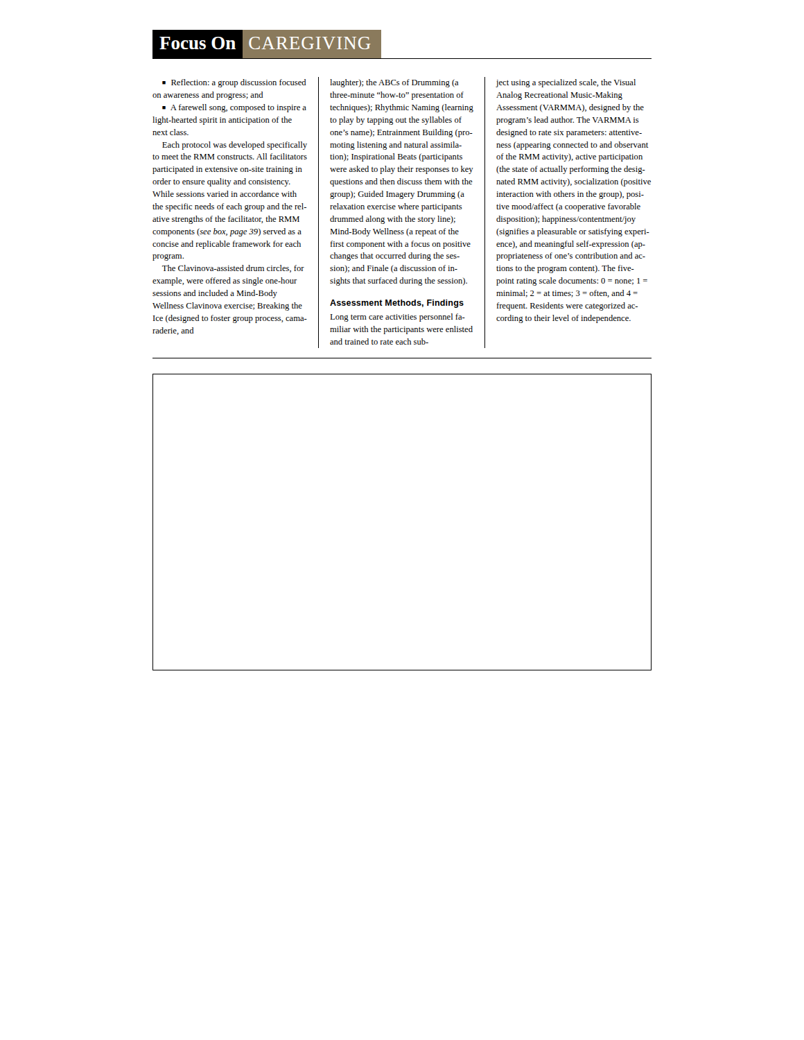Focus On
CAREGIVING
■ Reflection: a group discussion focused on awareness and progress; and
■ A farewell song, composed to inspire a light-hearted spirit in anticipation of the next class.
Each protocol was developed specifically to meet the RMM constructs. All facilitators participated in extensive on-site training in order to ensure quality and consistency. While sessions varied in accordance with the specific needs of each group and the relative strengths of the facilitator, the RMM components (see box, page 39) served as a concise and replicable framework for each program.
The Clavinova-assisted drum circles, for example, were offered as single one-hour sessions and included a Mind-Body Wellness Clavinova exercise; Breaking the Ice (designed to foster group process, camaraderie, and
laughter); the ABCs of Drumming (a three-minute “how-to” presentation of techniques); Rhythmic Naming (learning to play by tapping out the syllables of one’s name); Entrainment Building (promoting listening and natural assimilation); Inspirational Beats (participants were asked to play their responses to key questions and then discuss them with the group); Guided Imagery Drumming (a relaxation exercise where participants drummed along with the story line); Mind-Body Wellness (a repeat of the first component with a focus on positive changes that occurred during the session); and Finale (a discussion of insights that surfaced during the session).
Assessment Methods, Findings
Long term care activities personnel familiar with the participants were enlisted and trained to rate each sub-
ject using a specialized scale, the Visual Analog Recreational Music-Making Assessment (VARMMA), designed by the program’s lead author. The VARMMA is designed to rate six parameters: attentiveness (appearing connected to and observant of the RMM activity), active participation (the state of actually performing the designated RMM activity), socialization (positive interaction with others in the group), positive mood/affect (a cooperative favorable disposition); happiness/contentment/joy (signifies a pleasurable or satisfying experience), and meaningful self-expression (appropriateness of one’s contribution and actions to the program content). The five-point rating scale documents: 0 = none; 1 = minimal; 2 = at times; 3 = often, and 4 = frequent. Residents were categorized according to their level of independence.